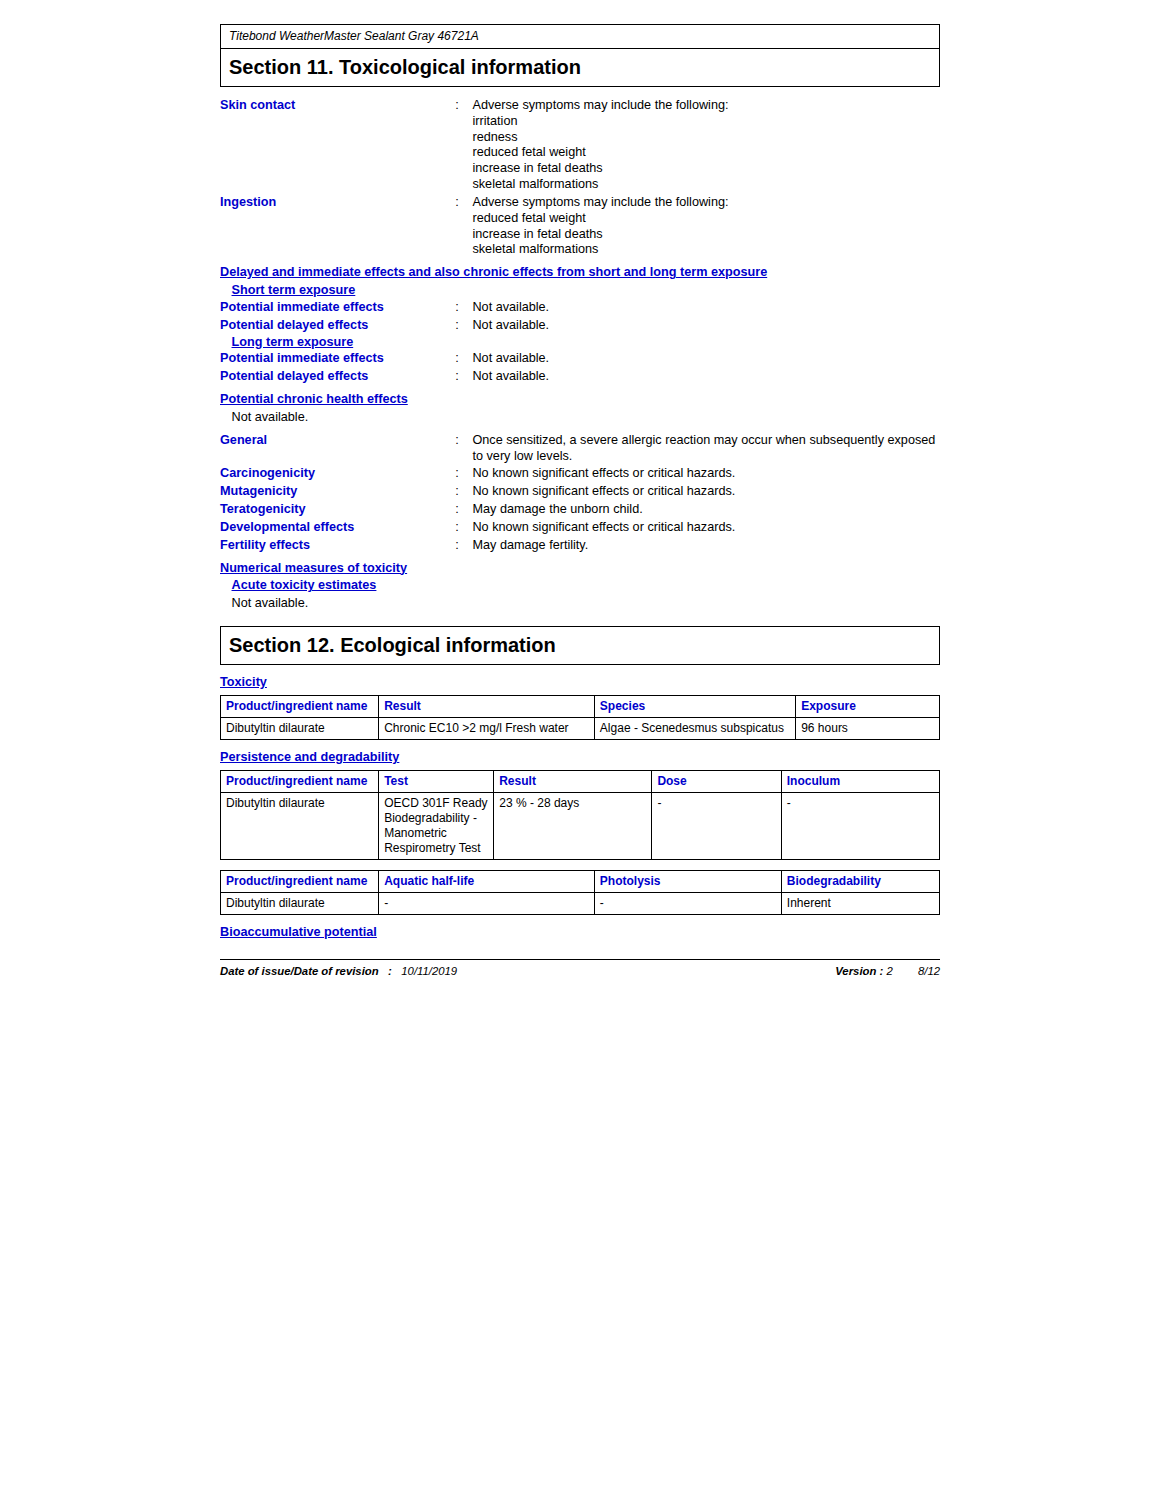Titebond WeatherMaster Sealant Gray 46721A
Section 11. Toxicological information
| Skin contact | : | Adverse symptoms may include the following: irritation redness reduced fetal weight increase in fetal deaths skeletal malformations |
| Ingestion | : | Adverse symptoms may include the following: reduced fetal weight increase in fetal deaths skeletal malformations |
Delayed and immediate effects and also chronic effects from short and long term exposure
Short term exposure
| Potential immediate effects | : | Not available. |
| Potential delayed effects | : | Not available. |
Long term exposure
| Potential immediate effects | : | Not available. |
| Potential delayed effects | : | Not available. |
Potential chronic health effects
Not available.
| General | : | Once sensitized, a severe allergic reaction may occur when subsequently exposed to very low levels. |
| Carcinogenicity | : | No known significant effects or critical hazards. |
| Mutagenicity | : | No known significant effects or critical hazards. |
| Teratogenicity | : | May damage the unborn child. |
| Developmental effects | : | No known significant effects or critical hazards. |
| Fertility effects | : | May damage fertility. |
Numerical measures of toxicity
Acute toxicity estimates
Not available.
Section 12. Ecological information
Toxicity
| Product/ingredient name | Result | Species | Exposure |
| --- | --- | --- | --- |
| Dibutyltin dilaurate | Chronic EC10 >2 mg/l Fresh water | Algae - Scenedesmus subspicatus | 96 hours |
Persistence and degradability
| Product/ingredient name | Test | Result | Dose | Inoculum |
| --- | --- | --- | --- | --- |
| Dibutyltin dilaurate | OECD 301F Ready Biodegradability - Manometric Respirometry Test | 23 % - 28 days | - | - |
| Product/ingredient name | Aquatic half-life | Photolysis | Biodegradability |
| --- | --- | --- | --- |
| Dibutyltin dilaurate | - | - | Inherent |
Bioaccumulative potential
Date of issue/Date of revision : 10/11/2019
Version : 2 8/12